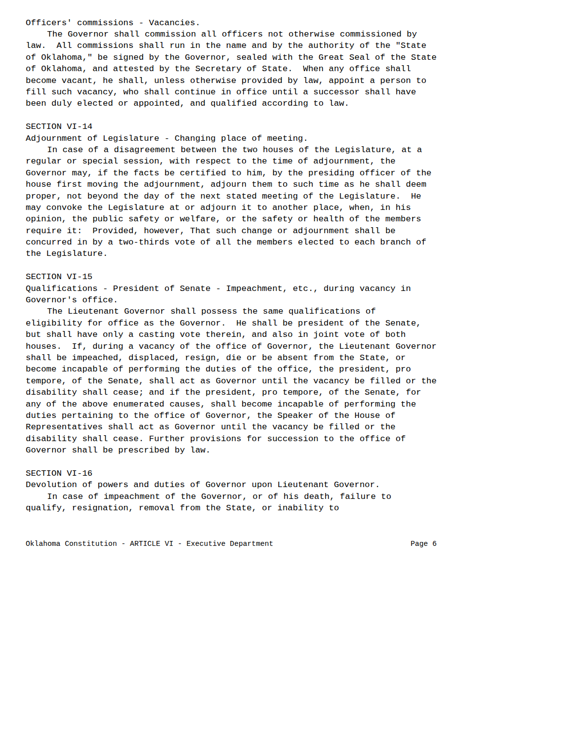Officers' commissions - Vacancies.
The Governor shall commission all officers not otherwise commissioned by law. All commissions shall run in the name and by the authority of the "State of Oklahoma," be signed by the Governor, sealed with the Great Seal of the State of Oklahoma, and attested by the Secretary of State. When any office shall become vacant, he shall, unless otherwise provided by law, appoint a person to fill such vacancy, who shall continue in office until a successor shall have been duly elected or appointed, and qualified according to law.
SECTION VI-14
Adjournment of Legislature - Changing place of meeting.
In case of a disagreement between the two houses of the Legislature, at a regular or special session, with respect to the time of adjournment, the Governor may, if the facts be certified to him, by the presiding officer of the house first moving the adjournment, adjourn them to such time as he shall deem proper, not beyond the day of the next stated meeting of the Legislature. He may convoke the Legislature at or adjourn it to another place, when, in his opinion, the public safety or welfare, or the safety or health of the members require it: Provided, however, That such change or adjournment shall be concurred in by a two-thirds vote of all the members elected to each branch of the Legislature.
SECTION VI-15
Qualifications - President of Senate - Impeachment, etc., during vacancy in Governor's office.
The Lieutenant Governor shall possess the same qualifications of eligibility for office as the Governor. He shall be president of the Senate, but shall have only a casting vote therein, and also in joint vote of both houses. If, during a vacancy of the office of Governor, the Lieutenant Governor shall be impeached, displaced, resign, die or be absent from the State, or become incapable of performing the duties of the office, the president, pro tempore, of the Senate, shall act as Governor until the vacancy be filled or the disability shall cease; and if the president, pro tempore, of the Senate, for any of the above enumerated causes, shall become incapable of performing the duties pertaining to the office of Governor, the Speaker of the House of Representatives shall act as Governor until the vacancy be filled or the disability shall cease. Further provisions for succession to the office of Governor shall be prescribed by law.
SECTION VI-16
Devolution of powers and duties of Governor upon Lieutenant Governor.
In case of impeachment of the Governor, or of his death, failure to qualify, resignation, removal from the State, or inability to
Oklahoma Constitution - ARTICLE VI - Executive Department Page 6